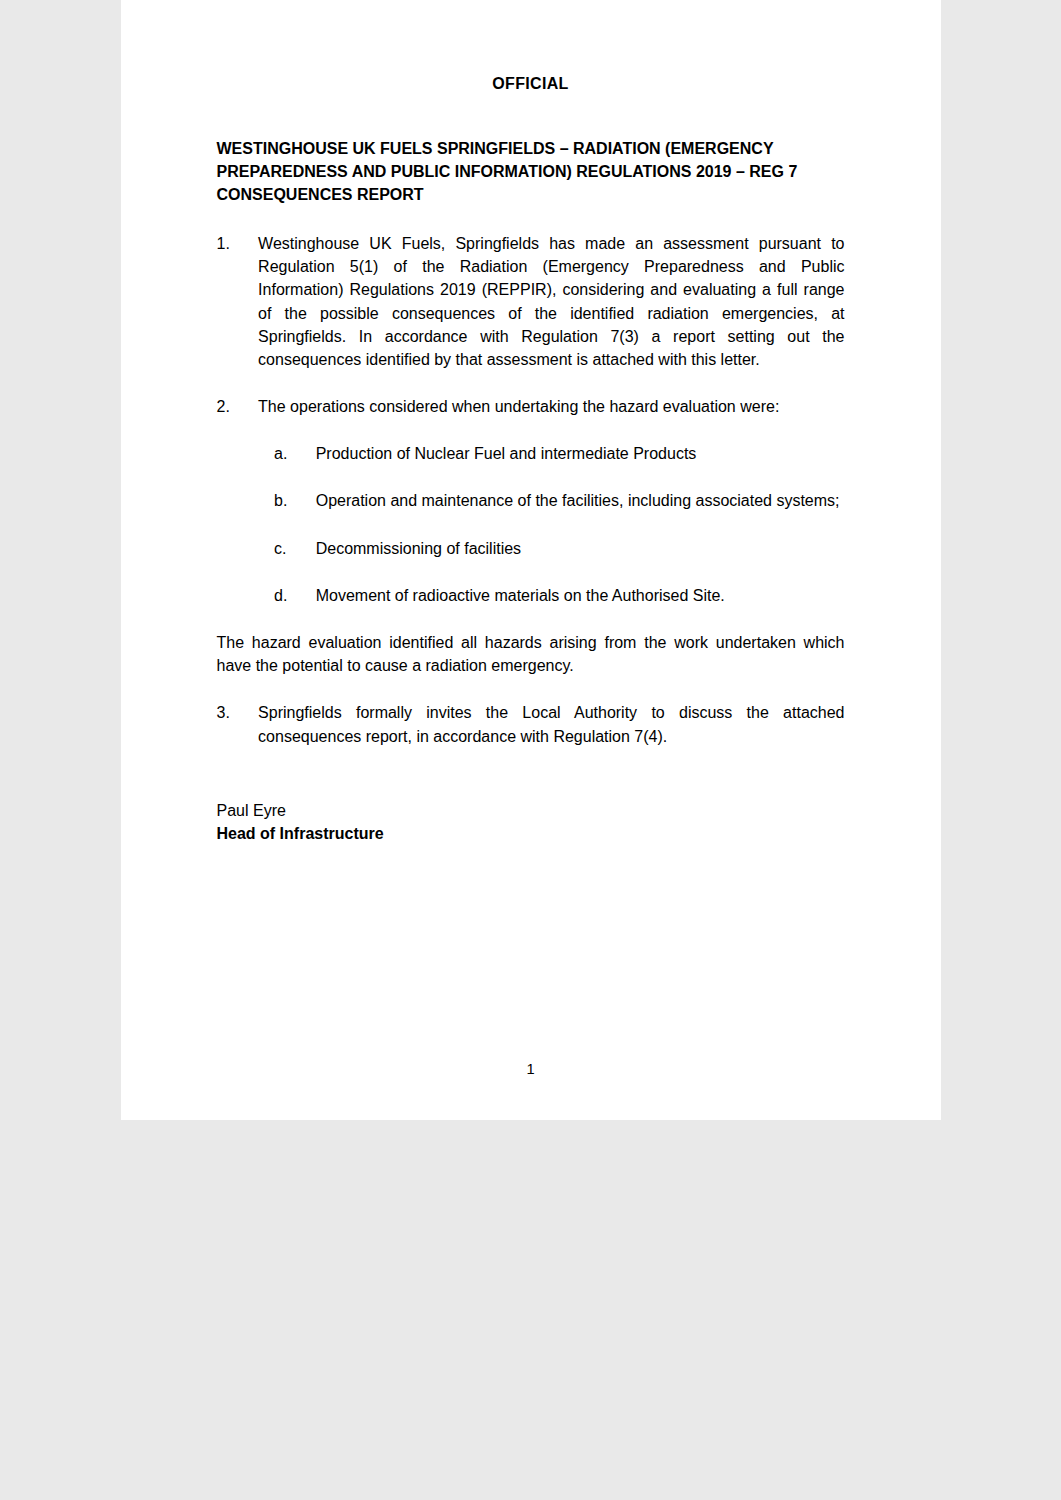OFFICIAL
Westinghouse UK Fuels Springfields – Radiation (Emergency Preparedness and Public Information) Regulations 2019 – Reg 7 Consequences Report
1.
Westinghouse UK Fuels, Springfields has made an assessment pursuant to Regulation 5(1) of the Radiation (Emergency Preparedness and Public Information) Regulations 2019 (REPPIR), considering and evaluating a full range of the possible consequences of the identified radiation emergencies, at Springfields. In accordance with Regulation 7(3) a report setting out the consequences identified by that assessment is attached with this letter.
2.
The operations considered when undertaking the hazard evaluation were:
a. Production of Nuclear Fuel and intermediate Products
b. Operation and maintenance of the facilities, including associated systems;
c. Decommissioning of facilities
d. Movement of radioactive materials on the Authorised Site.
The hazard evaluation identified all hazards arising from the work undertaken which have the potential to cause a radiation emergency.
3.
Springfields formally invites the Local Authority to discuss the attached consequences report, in accordance with Regulation 7(4).
Paul Eyre
Head of Infrastructure
1